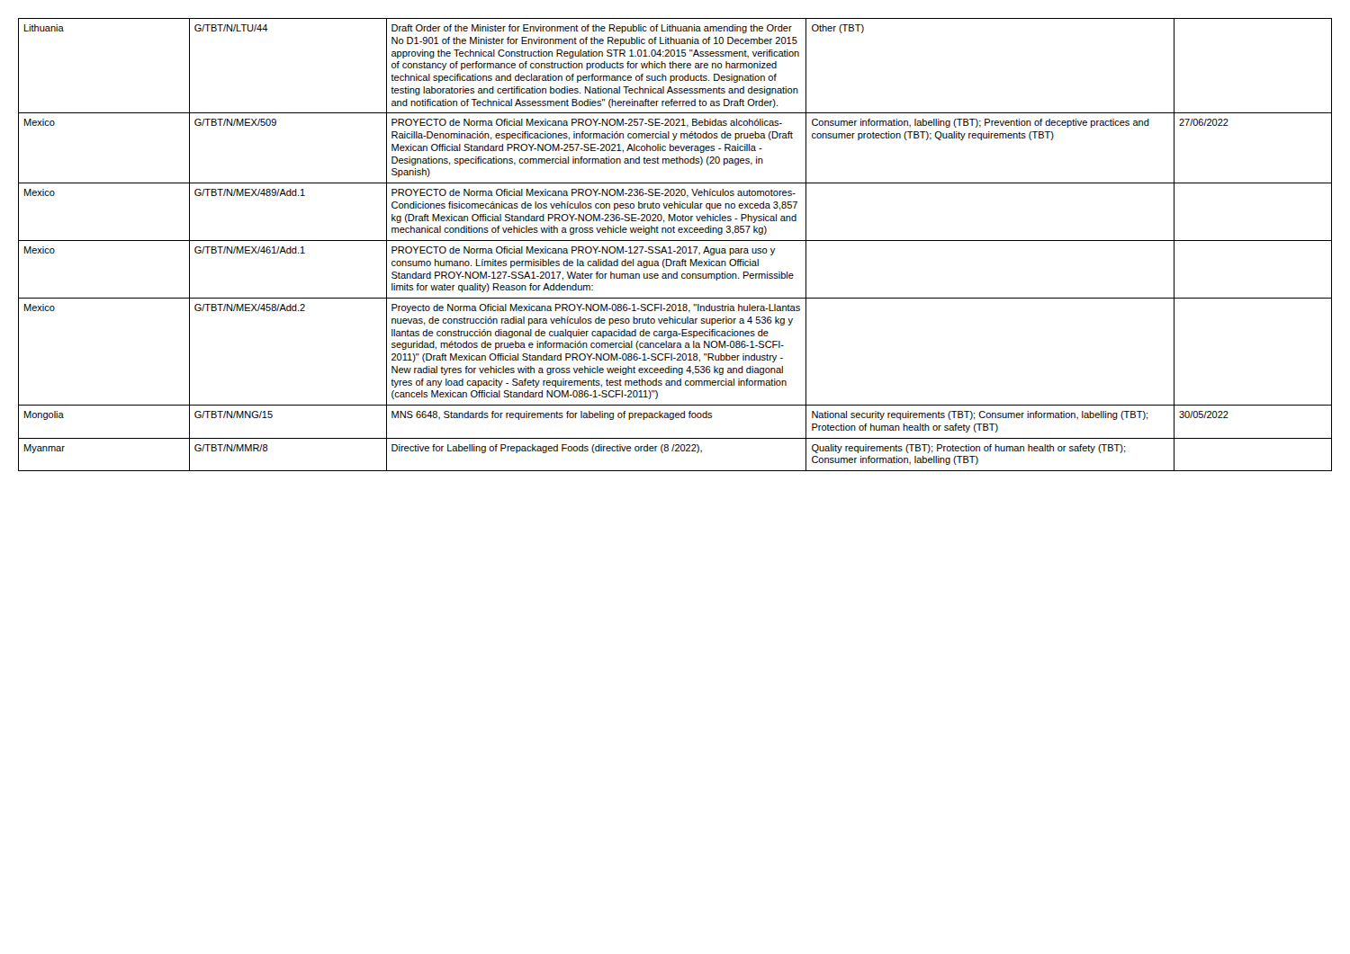| Lithuania | G/TBT/N/LTU/44 | Draft Order of the Minister for Environment of the Republic of Lithuania amending the Order No D1-901 of the Minister for Environment of the Republic of Lithuania of 10 December 2015 approving the Technical Construction Regulation STR 1.01.04:2015 "Assessment, verification of constancy of performance of construction products for which there are no harmonized technical specifications and declaration of performance of such products. Designation of testing laboratories and certification bodies. National Technical Assessments and designation and notification of Technical Assessment Bodies" (hereinafter referred to as Draft Order). | Other (TBT) | |
| Mexico | G/TBT/N/MEX/509 | PROYECTO de Norma Oficial Mexicana PROY-NOM-257-SE-2021, Bebidas alcohólicas-Raicilla-Denominación, especificaciones, información comercial y métodos de prueba (Draft Mexican Official Standard PROY-NOM-257-SE-2021, Alcoholic beverages - Raicilla - Designations, specifications, commercial information and test methods) (20 pages, in Spanish) | Consumer information, labelling (TBT); Prevention of deceptive practices and consumer protection (TBT); Quality requirements (TBT) | 27/06/2022 |
| Mexico | G/TBT/N/MEX/489/Add.1 | PROYECTO de Norma Oficial Mexicana PROY-NOM-236-SE-2020, Vehículos automotores-Condiciones fisicomecánicas de los vehículos con peso bruto vehicular que no exceda 3,857 kg (Draft Mexican Official Standard PROY-NOM-236-SE-2020, Motor vehicles - Physical and mechanical conditions of vehicles with a gross vehicle weight not exceeding 3,857 kg) | | |
| Mexico | G/TBT/N/MEX/461/Add.1 | PROYECTO de Norma Oficial Mexicana PROY-NOM-127-SSA1-2017, Agua para uso y consumo humano. Límites permisibles de la calidad del agua (Draft Mexican Official Standard PROY-NOM-127-SSA1-2017, Water for human use and consumption. Permissible limits for water quality) Reason for Addendum: | | |
| Mexico | G/TBT/N/MEX/458/Add.2 | Proyecto de Norma Oficial Mexicana PROY-NOM-086-1-SCFI-2018, "Industria hulera-Llantas nuevas, de construcción radial para vehículos de peso bruto vehicular superior a 4 536 kg y llantas de construcción diagonal de cualquier capacidad de carga-Especificaciones de seguridad, métodos de prueba e información comercial (cancelara a la NOM-086-1-SCFI-2011)" (Draft Mexican Official Standard PROY-NOM-086-1-SCFI-2018, "Rubber industry - New radial tyres for vehicles with a gross vehicle weight exceeding 4,536 kg and diagonal tyres of any load capacity - Safety requirements, test methods and commercial information (cancels Mexican Official Standard NOM-086-1-SCFI-2011)") | | |
| Mongolia | G/TBT/N/MNG/15 | MNS 6648, Standards for requirements for labeling of prepackaged foods | National security requirements (TBT); Consumer information, labelling (TBT); Protection of human health or safety (TBT) | 30/05/2022 |
| Myanmar | G/TBT/N/MMR/8 | Directive for Labelling of Prepackaged Foods (directive order (8 /2022), | Quality requirements (TBT); Protection of human health or safety (TBT); Consumer information, labelling (TBT) | |